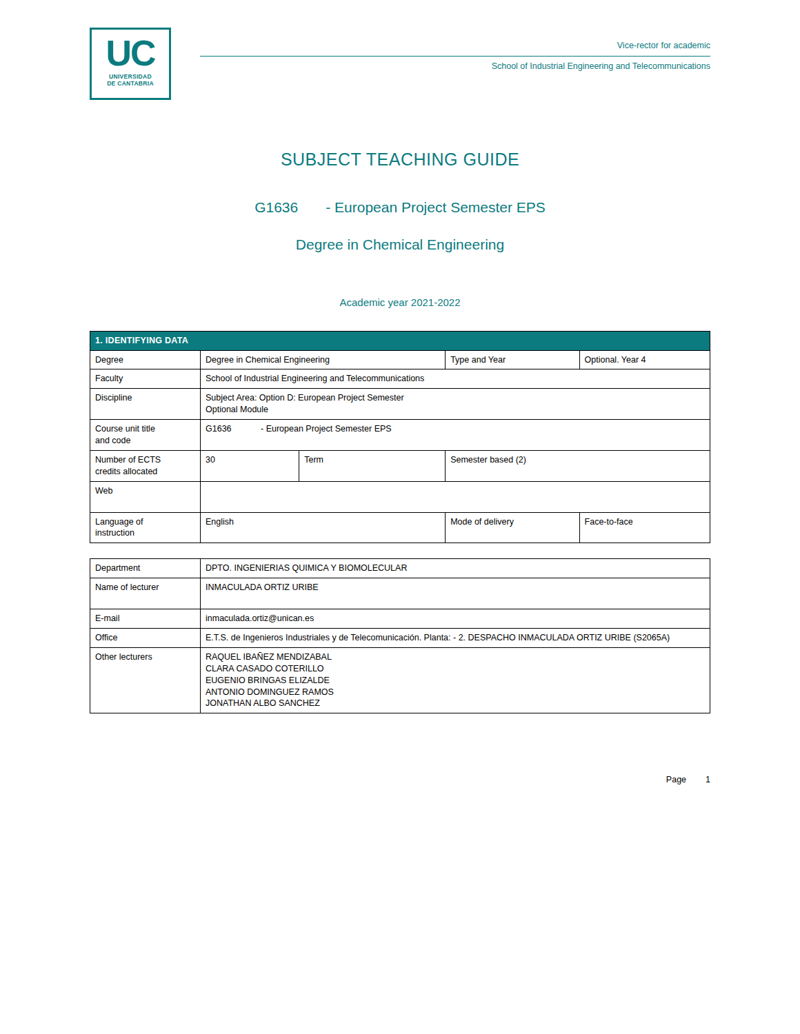UC
UNIVERSIDAD
DE CANTABRIA
Vice-rector for academic
School of Industrial Engineering and Telecommunications
SUBJECT TEACHING GUIDE
G1636- European Project Semester EPS
Degree in Chemical Engineering
Academic year 2021-2022
| 1. IDENTIFYING DATA |
| --- |
| Degree | Degree in Chemical Engineering | Type and Year | Optional. Year 4 |
| Faculty | School of Industrial Engineering and Telecommunications |
| Discipline | Subject Area: Option D: European Project Semester Optional Module |
| Course unit title and code | G1636 - European Project Semester EPS |
| Number of ECTS credits allocated | 30 | Term | Semester based (2) |
| Web | |
| Language of instruction | English | Mode of delivery | Face-to-face |
| Department | DPTO. INGENIERIAS QUIMICA Y BIOMOLECULAR |
| Name of lecturer | INMACULADA ORTIZ URIBE |
| E-mail | inmaculada.ortiz@unican.es |
| Office | E.T.S. de Ingenieros Industriales y de Telecomunicación. Planta: - 2. DESPACHO INMACULADA ORTIZ URIBE (S2065A) |
| Other lecturers | RAQUEL IBAÑEZ MENDIZABAL CLARA CASADO COTERILLO EUGENIO BRINGAS ELIZALDE ANTONIO DOMINGUEZ RAMOS JONATHAN ALBO SANCHEZ |
Page1